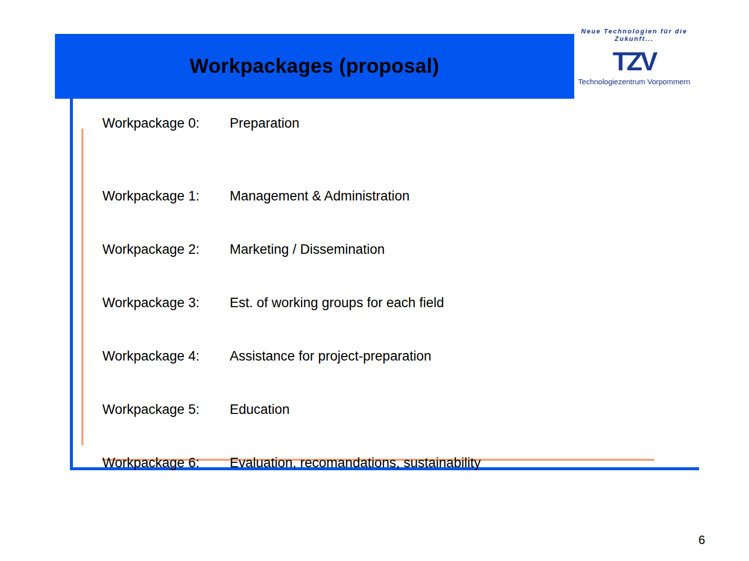Workpackages (proposal)
Neue Technologien für die Zukunft...
TZV
Technologiezentrum Vorpommern
Workpackage 0:
Preparation
Workpackage 1:
Management & Administration
Workpackage 2:
Marketing / Dissemination
Workpackage 3:
Est. of working groups for each field
Workpackage 4:
Assistance for project-preparation
Workpackage 5:
Education
Workpackage 6:
Evaluation, recomandations, sustainability
6